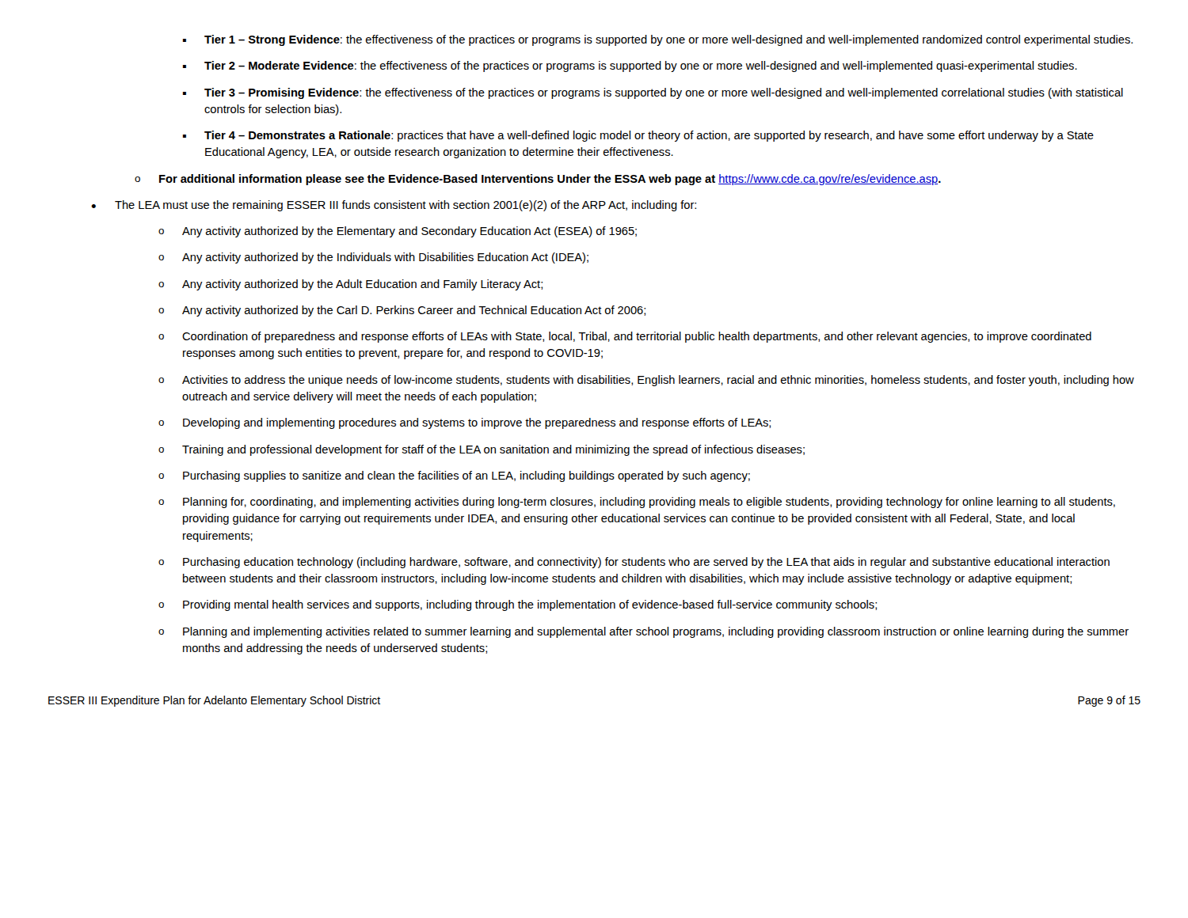Tier 1 – Strong Evidence: the effectiveness of the practices or programs is supported by one or more well-designed and well-implemented randomized control experimental studies.
Tier 2 – Moderate Evidence: the effectiveness of the practices or programs is supported by one or more well-designed and well-implemented quasi-experimental studies.
Tier 3 – Promising Evidence: the effectiveness of the practices or programs is supported by one or more well-designed and well-implemented correlational studies (with statistical controls for selection bias).
Tier 4 – Demonstrates a Rationale: practices that have a well-defined logic model or theory of action, are supported by research, and have some effort underway by a State Educational Agency, LEA, or outside research organization to determine their effectiveness.
For additional information please see the Evidence-Based Interventions Under the ESSA web page at https://www.cde.ca.gov/re/es/evidence.asp.
The LEA must use the remaining ESSER III funds consistent with section 2001(e)(2) of the ARP Act, including for:
Any activity authorized by the Elementary and Secondary Education Act (ESEA) of 1965;
Any activity authorized by the Individuals with Disabilities Education Act (IDEA);
Any activity authorized by the Adult Education and Family Literacy Act;
Any activity authorized by the Carl D. Perkins Career and Technical Education Act of 2006;
Coordination of preparedness and response efforts of LEAs with State, local, Tribal, and territorial public health departments, and other relevant agencies, to improve coordinated responses among such entities to prevent, prepare for, and respond to COVID-19;
Activities to address the unique needs of low-income students, students with disabilities, English learners, racial and ethnic minorities, homeless students, and foster youth, including how outreach and service delivery will meet the needs of each population;
Developing and implementing procedures and systems to improve the preparedness and response efforts of LEAs;
Training and professional development for staff of the LEA on sanitation and minimizing the spread of infectious diseases;
Purchasing supplies to sanitize and clean the facilities of an LEA, including buildings operated by such agency;
Planning for, coordinating, and implementing activities during long-term closures, including providing meals to eligible students, providing technology for online learning to all students, providing guidance for carrying out requirements under IDEA, and ensuring other educational services can continue to be provided consistent with all Federal, State, and local requirements;
Purchasing education technology (including hardware, software, and connectivity) for students who are served by the LEA that aids in regular and substantive educational interaction between students and their classroom instructors, including low-income students and children with disabilities, which may include assistive technology or adaptive equipment;
Providing mental health services and supports, including through the implementation of evidence-based full-service community schools;
Planning and implementing activities related to summer learning and supplemental after school programs, including providing classroom instruction or online learning during the summer months and addressing the needs of underserved students;
ESSER III Expenditure Plan for Adelanto Elementary School District Page 9 of 15